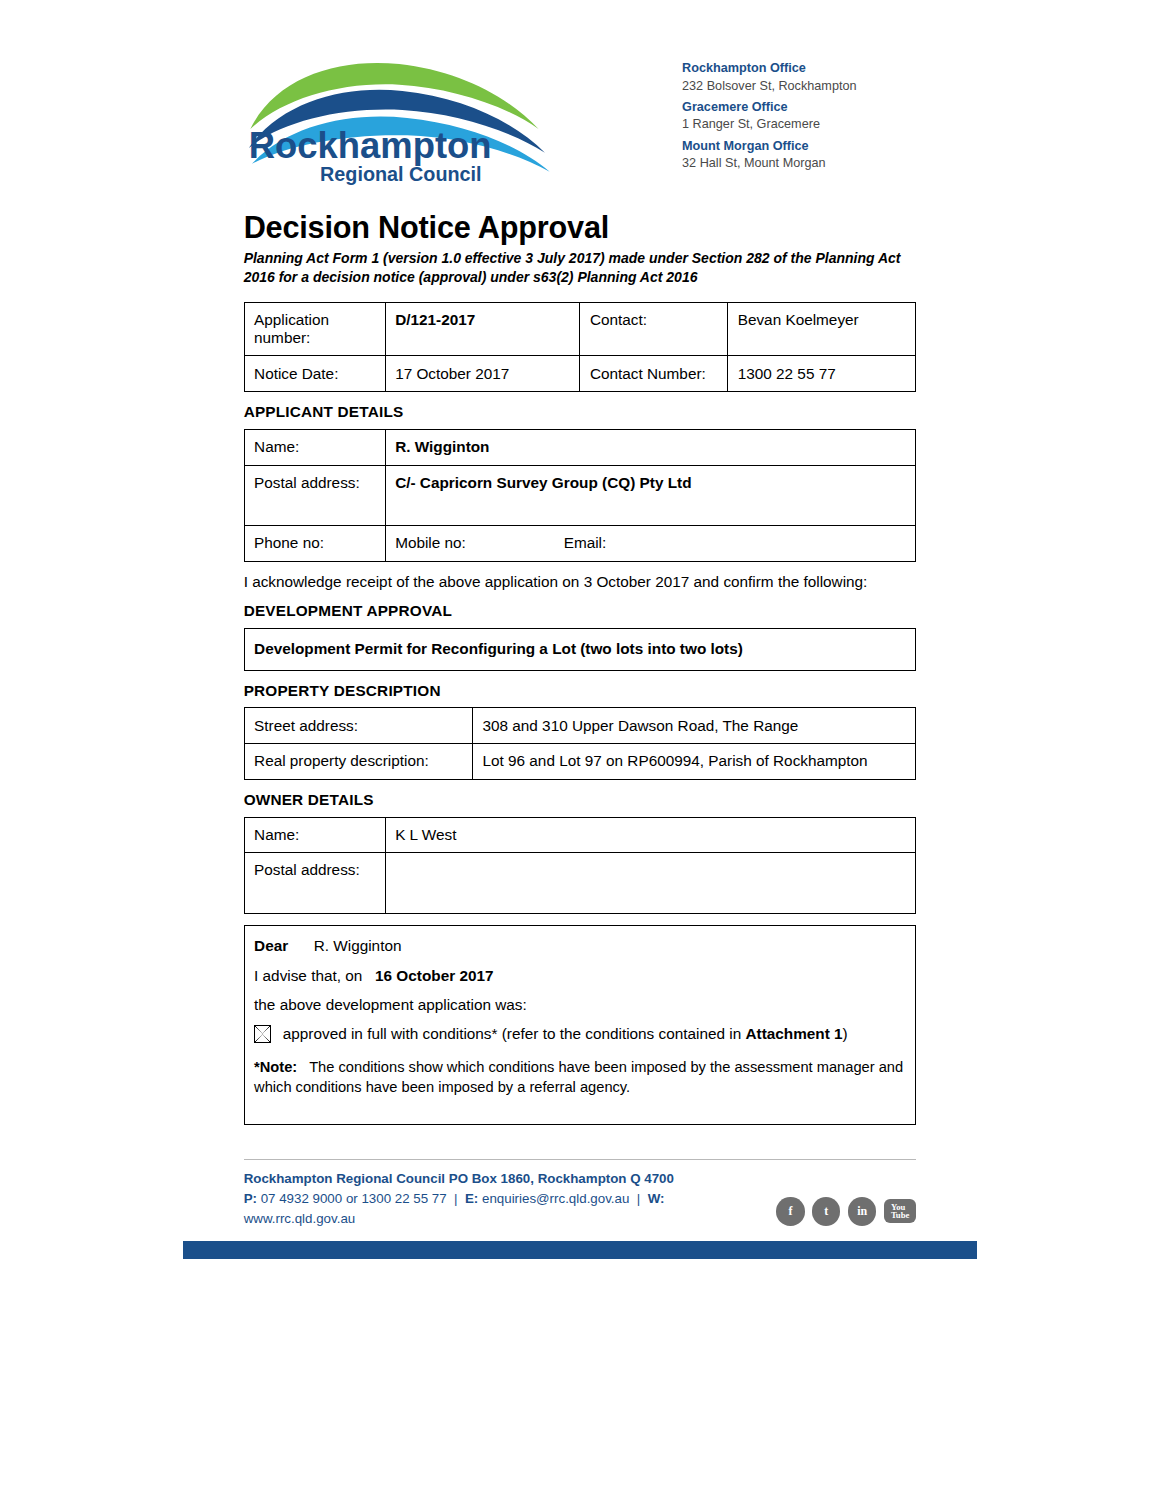Rockhampton Regional Council
Rockhampton Office
232 Bolsover St, Rockhampton
Gracemere Office
1 Ranger St, Gracemere
Mount Morgan Office
32 Hall St, Mount Morgan
Decision Notice Approval
Planning Act Form 1 (version 1.0 effective 3 July 2017) made under Section 282 of the Planning Act 2016 for a decision notice (approval) under s63(2) Planning Act 2016
| Application number: | D/121-2017 | Contact: | Bevan Koelmeyer |
| Notice Date: | 17 October 2017 | Contact Number: | 1300 22 55 77 |
APPLICANT DETAILS
| Name: | R. Wigginton |
| Postal address: | C/- Capricorn Survey Group (CQ) Pty Ltd |
| Phone no: | / Mobile no: / Email: / / |
I acknowledge receipt of the above application on 3 October 2017 and confirm the following:
DEVELOPMENT APPROVAL
| Development Permit for Reconfiguring a Lot (two lots into two lots) |
PROPERTY DESCRIPTION
| Street address: | 308 and 310 Upper Dawson Road, The Range |
| Real property description: | Lot 96 and Lot 97 on RP600994, Parish of Rockhampton |
OWNER DETAILS
| Name: | K L West |
| Postal address: | |
| Dear R. Wigginton I advise that, on 16 October 2017 the above development application was: approved in full with conditions* (refer to the conditions contained in Attachment 1 ) *Note: The conditions show which conditions have been imposed by the assessment manager and which conditions have been imposed by a referral agency. |
Rockhampton Regional Council PO Box 1860, Rockhampton Q 4700
P: 07 4932 9000 or 1300 22 55 77 | E: enquiries@rrc.qld.gov.au | W: www.rrc.qld.gov.au
f t in You
Tube